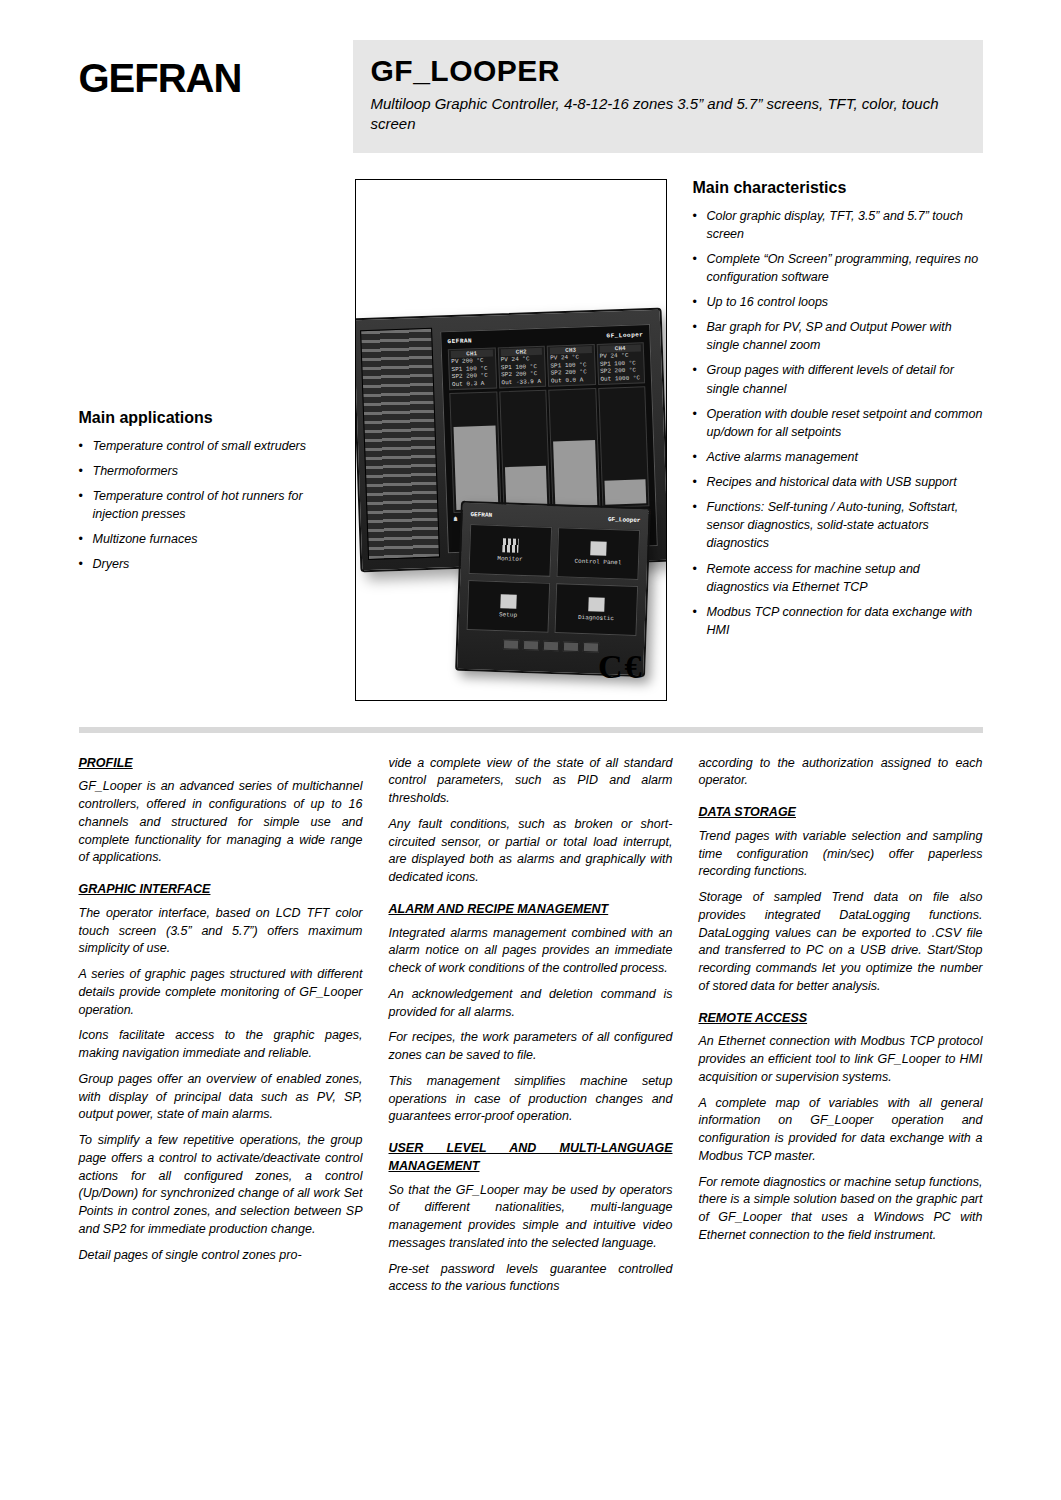GEFRAN
GF_LOOPER
Multiloop Graphic Controller, 4-8-12-16 zones 3.5” and 5.7” screens, TFT, color, touch screen
Main applications
Temperature control of small extruders
Thermoformers
Temperature control of hot runners for injection presses
Multizone furnaces
Dryers
GEFRAN GF_Looper
CH1
PV 200 °C
SP1 100 °C
SP2 200 °C
Out 0.3 A
CH2
PV 24 °C
SP1 100 °C
SP2 200 °C
Out -33.9 A
CH3
PV 24 °C
SP1 100 °C
SP2 200 °C
Out 0.0 A
CH4
PV 24 °C
SP1 100 °C
SP2 200 °C
Out 1000 °C
☗ ☰ ☰ ☰
GEFRAN GF_Looper
Monitor
Control Panel
Setup
Diagnostic
C€
Main characteristics
Color graphic display, TFT, 3.5” and 5.7” touch screen
Complete “On Screen” programming, requires no configuration software
Up to 16 control loops
Bar graph for PV, SP and Output Power with single channel zoom
Group pages with different levels of detail for single channel
Operation with double reset setpoint and common up/down for all setpoints
Active alarms management
Recipes and historical data with USB support
Functions: Self-tuning / Auto-tuning, Softstart, sensor diagnostics, solid-state actuators diagnostics
Remote access for machine setup and diagnostics via Ethernet TCP
Modbus TCP connection for data exchange with HMI
PROFILE
GF_Looper is an advanced series of multichannel controllers, offered in configurations of up to 16 channels and structured for simple use and complete functionality for managing a wide range of applications.
GRAPHIC INTERFACE
The operator interface, based on LCD TFT color touch screen (3.5” and 5.7”) offers maximum simplicity of use.
A series of graphic pages structured with different details provide complete monitoring of GF_Looper operation.
Icons facilitate access to the graphic pages, making navigation immediate and reliable.
Group pages offer an overview of enabled zones, with display of principal data such as PV, SP, output power, state of main alarms.
To simplify a few repetitive operations, the group page offers a control to activate/deactivate control actions for all configured zones, a control (Up/Down) for synchronized change of all work Set Points in control zones, and selection between SP and SP2 for immediate production change.
Detail pages of single control zones pro-
vide a complete view of the state of all standard control parameters, such as PID and alarm thresholds.
Any fault conditions, such as broken or short-circuited sensor, or partial or total load interrupt, are displayed both as alarms and graphically with dedicated icons.
ALARM AND RECIPE MANAGEMENT
Integrated alarms management combined with an alarm notice on all pages provides an immediate check of work conditions of the controlled process.
An acknowledgement and deletion command is provided for all alarms.
For recipes, the work parameters of all configured zones can be saved to file.
This management simplifies machine setup operations in case of production changes and guarantees error-proof operation.
USER LEVEL AND MULTI-LANGUAGE MANAGEMENT
So that the GF_Looper may be used by operators of different nationalities, multi-language management provides simple and intuitive video messages translated into the selected language.
Pre-set password levels guarantee controlled access to the various functions
according to the authorization assigned to each operator.
DATA STORAGE
Trend pages with variable selection and sampling time configuration (min/sec) offer paperless recording functions.
Storage of sampled Trend data on file also provides integrated DataLogging functions. DataLogging values can be exported to .CSV file and transferred to PC on a USB drive. Start/Stop recording commands let you optimize the number of stored data for better analysis.
REMOTE ACCESS
An Ethernet connection with Modbus TCP protocol provides an efficient tool to link GF_Looper to HMI acquisition or supervision systems.
A complete map of variables with all general information on GF_Looper operation and configuration is provided for data exchange with a Modbus TCP master.
For remote diagnostics or machine setup functions, there is a simple solution based on the graphic part of GF_Looper that uses a Windows PC with Ethernet connection to the field instrument.